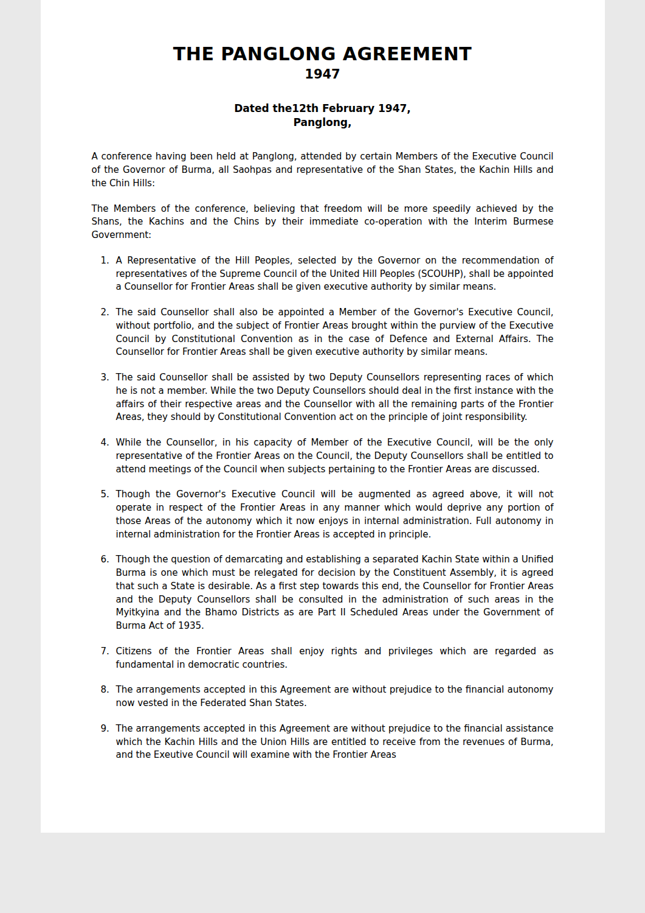THE PANGLONG AGREEMENT
1947
Dated the12th February 1947,
Panglong,
A conference having been held at Panglong, attended by certain Members of the Executive Council of the Governor of Burma, all Saohpas and representative of the Shan States, the Kachin Hills and the Chin Hills:
The Members of the conference, believing that freedom will be more speedily achieved by the Shans, the Kachins and the Chins by their immediate co-operation with the Interim Burmese Government:
A Representative of the Hill Peoples, selected by the Governor on the recommendation of representatives of the Supreme Council of the United Hill Peoples (SCOUHP), shall be appointed a Counsellor for Frontier Areas shall be given executive authority by similar means.
The said Counsellor shall also be appointed a Member of the Governor's Executive Council, without portfolio, and the subject of Frontier Areas brought within the purview of the Executive Council by Constitutional Convention as in the case of Defence and External Affairs. The Counsellor for Frontier Areas shall be given executive authority by similar means.
The said Counsellor shall be assisted by two Deputy Counsellors representing races of which he is not a member. While the two Deputy Counsellors should deal in the first instance with the affairs of their respective areas and the Counsellor with all the remaining parts of the Frontier Areas, they should by Constitutional Convention act on the principle of joint responsibility.
While the Counsellor, in his capacity of Member of the Executive Council, will be the only representative of the Frontier Areas on the Council, the Deputy Counsellors shall be entitled to attend meetings of the Council when subjects pertaining to the Frontier Areas are discussed.
Though the Governor's Executive Council will be augmented as agreed above, it will not operate in respect of the Frontier Areas in any manner which would deprive any portion of those Areas of the autonomy which it now enjoys in internal administration. Full autonomy in internal administration for the Frontier Areas is accepted in principle.
Though the question of demarcating and establishing a separated Kachin State within a Unified Burma is one which must be relegated for decision by the Constituent Assembly, it is agreed that such a State is desirable. As a first step towards this end, the Counsellor for Frontier Areas and the Deputy Counsellors shall be consulted in the administration of such areas in the Myitkyina and the Bhamo Districts as are Part II Scheduled Areas under the Government of Burma Act of 1935.
Citizens of the Frontier Areas shall enjoy rights and privileges which are regarded as fundamental in democratic countries.
The arrangements accepted in this Agreement are without prejudice to the financial autonomy now vested in the Federated Shan States.
The arrangements accepted in this Agreement are without prejudice to the financial assistance which the Kachin Hills and the Union Hills are entitled to receive from the revenues of Burma, and the Exeutive Council will examine with the Frontier Areas